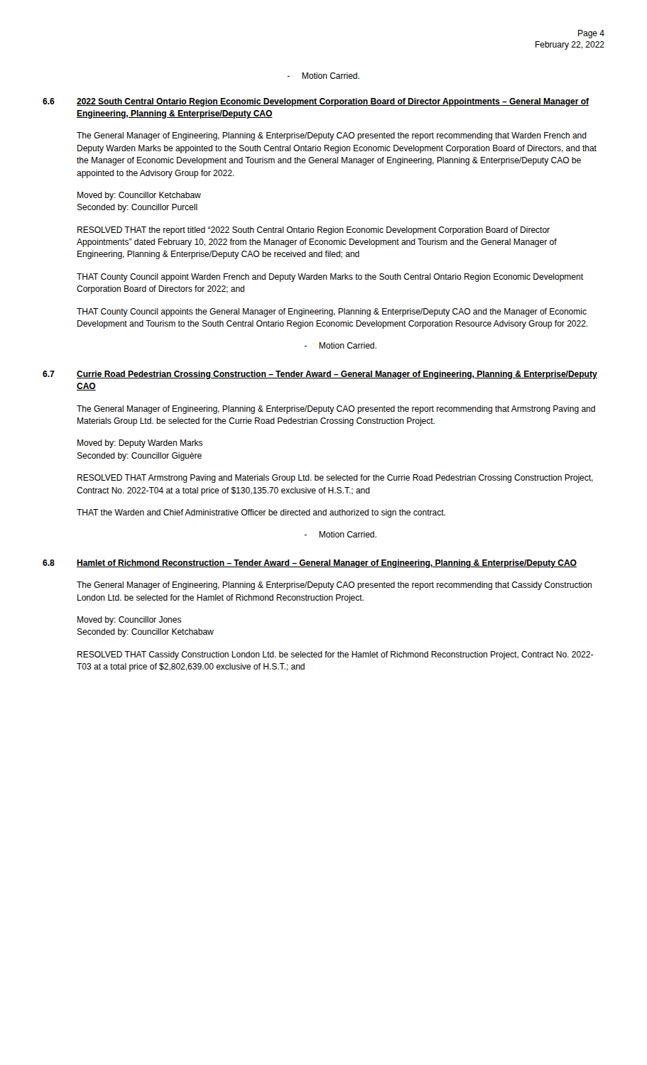Page 4
February 22, 2022
- Motion Carried.
6.6
2022 South Central Ontario Region Economic Development Corporation Board of Director Appointments – General Manager of Engineering, Planning & Enterprise/Deputy CAO
The General Manager of Engineering, Planning & Enterprise/Deputy CAO presented the report recommending that Warden French and Deputy Warden Marks be appointed to the South Central Ontario Region Economic Development Corporation Board of Directors, and that the Manager of Economic Development and Tourism and the General Manager of Engineering, Planning & Enterprise/Deputy CAO be appointed to the Advisory Group for 2022.
Moved by: Councillor Ketchabaw
Seconded by: Councillor Purcell
RESOLVED THAT the report titled “2022 South Central Ontario Region Economic Development Corporation Board of Director Appointments” dated February 10, 2022 from the Manager of Economic Development and Tourism and the General Manager of Engineering, Planning & Enterprise/Deputy CAO be received and filed; and
THAT County Council appoint Warden French and Deputy Warden Marks to the South Central Ontario Region Economic Development Corporation Board of Directors for 2022; and
THAT County Council appoints the General Manager of Engineering, Planning & Enterprise/Deputy CAO and the Manager of Economic Development and Tourism to the South Central Ontario Region Economic Development Corporation Resource Advisory Group for 2022.
- Motion Carried.
6.7
Currie Road Pedestrian Crossing Construction – Tender Award – General Manager of Engineering, Planning & Enterprise/Deputy CAO
The General Manager of Engineering, Planning & Enterprise/Deputy CAO presented the report recommending that Armstrong Paving and Materials Group Ltd. be selected for the Currie Road Pedestrian Crossing Construction Project.
Moved by: Deputy Warden Marks
Seconded by: Councillor Giguère
RESOLVED THAT Armstrong Paving and Materials Group Ltd. be selected for the Currie Road Pedestrian Crossing Construction Project, Contract No. 2022-T04 at a total price of $130,135.70 exclusive of H.S.T.; and
THAT the Warden and Chief Administrative Officer be directed and authorized to sign the contract.
- Motion Carried.
6.8
Hamlet of Richmond Reconstruction – Tender Award – General Manager of Engineering, Planning & Enterprise/Deputy CAO
The General Manager of Engineering, Planning & Enterprise/Deputy CAO presented the report recommending that Cassidy Construction London Ltd. be selected for the Hamlet of Richmond Reconstruction Project.
Moved by: Councillor Jones
Seconded by: Councillor Ketchabaw
RESOLVED THAT Cassidy Construction London Ltd. be selected for the Hamlet of Richmond Reconstruction Project, Contract No. 2022-T03 at a total price of $2,802,639.00 exclusive of H.S.T.; and